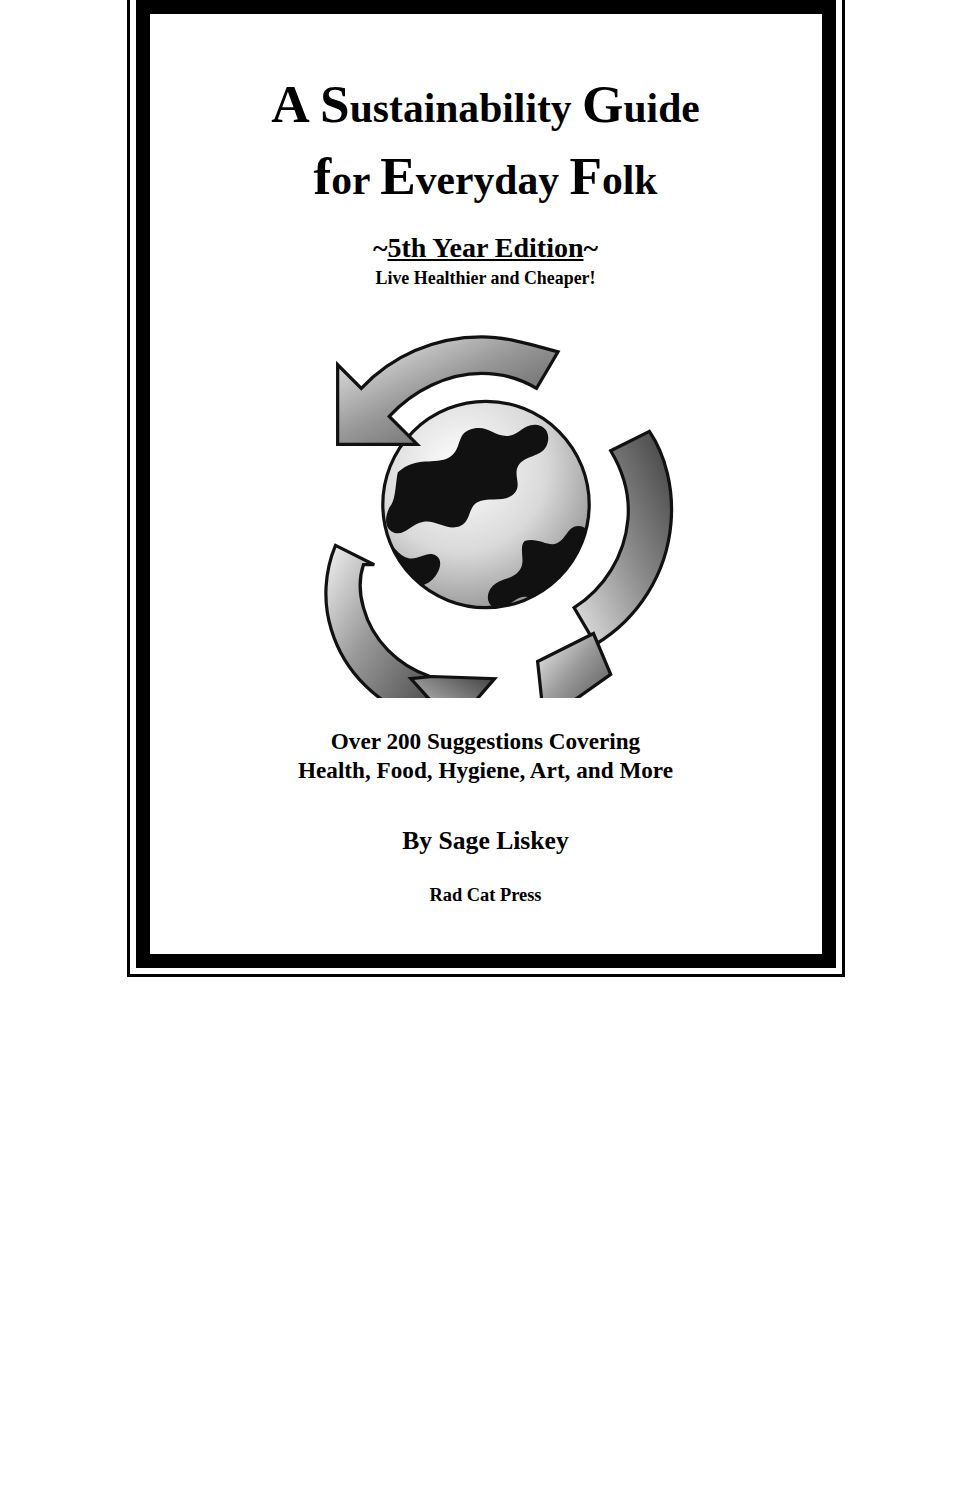A Sustainability Guide for Everyday Folk
~5th Year Edition~
Live Healthier and Cheaper!
Recycling symbol surrounding a globe of the Earth
Over 200 Suggestions Covering
Health, Food, Hygiene, Art, and More
By Sage Liskey
Rad Cat Press